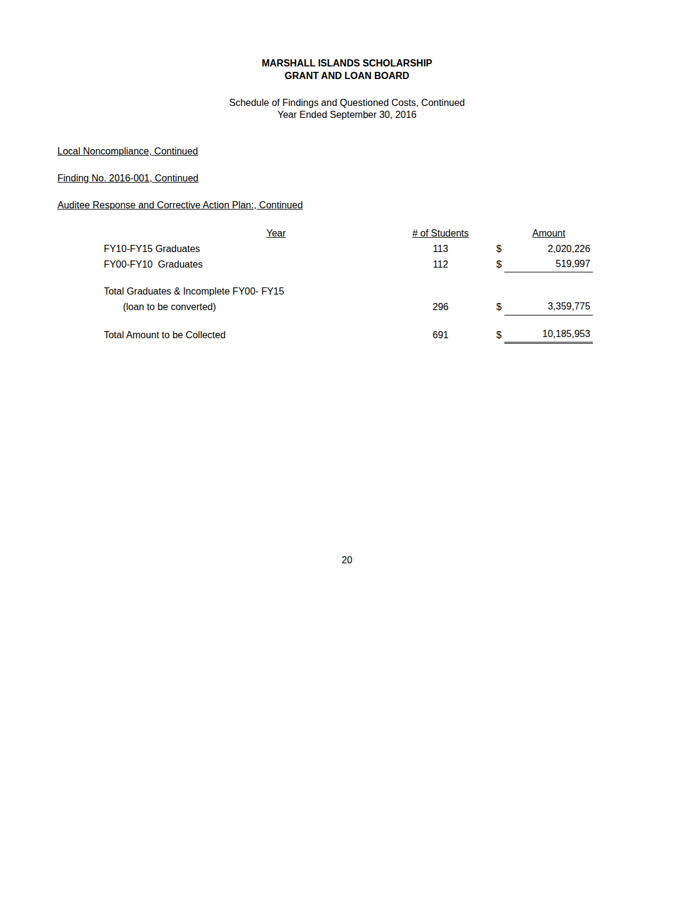MARSHALL ISLANDS SCHOLARSHIP
GRANT AND LOAN BOARD
Schedule of Findings and Questioned Costs, Continued
Year Ended September 30, 2016
Local Noncompliance, Continued
Finding No. 2016-001, Continued
Auditee Response and Corrective Action Plan:, Continued
| | Year | # of Students | | Amount |
| FY10-FY15 Graduates | 113 | $ | 2,020,226 |
| FY00-FY10 Graduates | 112 | $ | 519,997 |
| Total Graduates & Incomplete FY00- FY15 | | | |
| (loan to be converted) | 296 | $ | 3,359,775 |
| Total Amount to be Collected | 691 | $ | 10,185,953 |
20